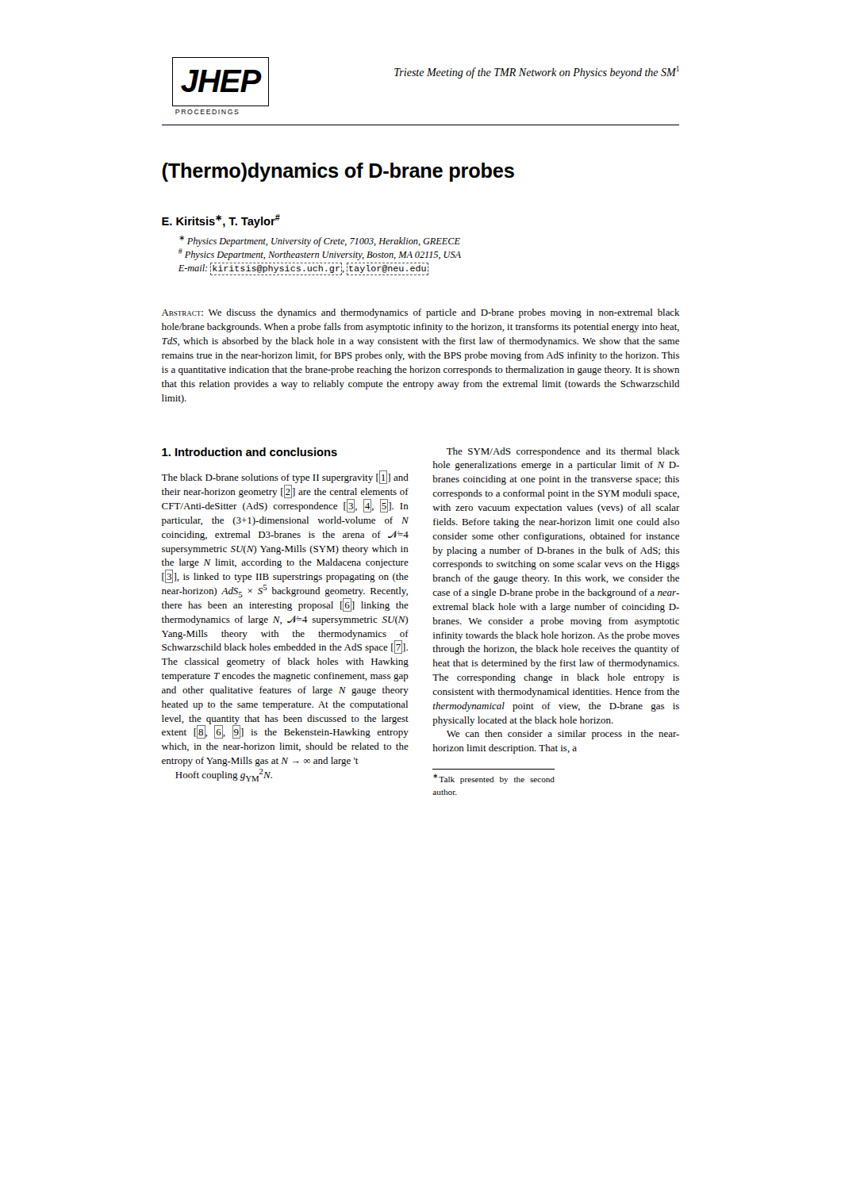JHEP
PROCEEDINGS
Trieste Meeting of the TMR Network on Physics beyond the SM1
(Thermo)dynamics of D-brane probes
E. Kiritsis∗, T. Taylor#
∗ Physics Department, University of Crete, 71003, Heraklion, GREECE
# Physics Department, Northeastern University, Boston, MA 02115, USA
E-mail: kiritsis@physics.uch.gr, taylor@neu.edu
Abstract: We discuss the dynamics and thermodynamics of particle and D-brane probes moving in non-extremal black hole/brane backgrounds. When a probe falls from asymptotic infinity to the horizon, it transforms its potential energy into heat, TdS, which is absorbed by the black hole in a way consistent with the first law of thermodynamics. We show that the same remains true in the near-horizon limit, for BPS probes only, with the BPS probe moving from AdS infinity to the horizon. This is a quantitative indication that the brane-probe reaching the horizon corresponds to thermalization in gauge theory. It is shown that this relation provides a way to reliably compute the entropy away from the extremal limit (towards the Schwarzschild limit).
1. Introduction and conclusions
The black D-brane solutions of type II supergravity [1] and their near-horizon geometry [2] are the central elements of CFT/Anti-deSitter (AdS) correspondence [3, 4, 5]. In particular, the (3+1)-dimensional world-volume of N coinciding, extremal D3-branes is the arena of 𝒩=4 supersymmetric SU(N) Yang-Mills (SYM) theory which in the large N limit, according to the Maldacena conjecture [3], is linked to type IIB superstrings propagating on (the near-horizon) AdS5 × S5 background geometry. Recently, there has been an interesting proposal [6] linking the thermodynamics of large N, 𝒩=4 supersymmetric SU(N) Yang-Mills theory with the thermodynamics of Schwarzschild black holes embedded in the AdS space [7]. The classical geometry of black holes with Hawking temperature T encodes the magnetic confinement, mass gap and other qualitative features of large N gauge theory heated up to the same temperature. At the computational level, the quantity that has been discussed to the largest extent [8, 6, 9] is the Bekenstein-Hawking entropy which, in the near-horizon limit, should be related to the entropy of Yang-Mills gas at N → ∞ and large 't
Hooft coupling gYM2N.
The SYM/AdS correspondence and its thermal black hole generalizations emerge in a particular limit of N D-branes coinciding at one point in the transverse space; this corresponds to a conformal point in the SYM moduli space, with zero vacuum expectation values (vevs) of all scalar fields. Before taking the near-horizon limit one could also consider some other configurations, obtained for instance by placing a number of D-branes in the bulk of AdS; this corresponds to switching on some scalar vevs on the Higgs branch of the gauge theory. In this work, we consider the case of a single D-brane probe in the background of a near-extremal black hole with a large number of coinciding D-branes. We consider a probe moving from asymptotic infinity towards the black hole horizon. As the probe moves through the horizon, the black hole receives the quantity of heat that is determined by the first law of thermodynamics. The corresponding change in black hole entropy is consistent with thermodynamical identities. Hence from the thermodynamical point of view, the D-brane gas is physically located at the black hole horizon.
We can then consider a similar process in the near-horizon limit description. That is, a
∗Talk presented by the second author.